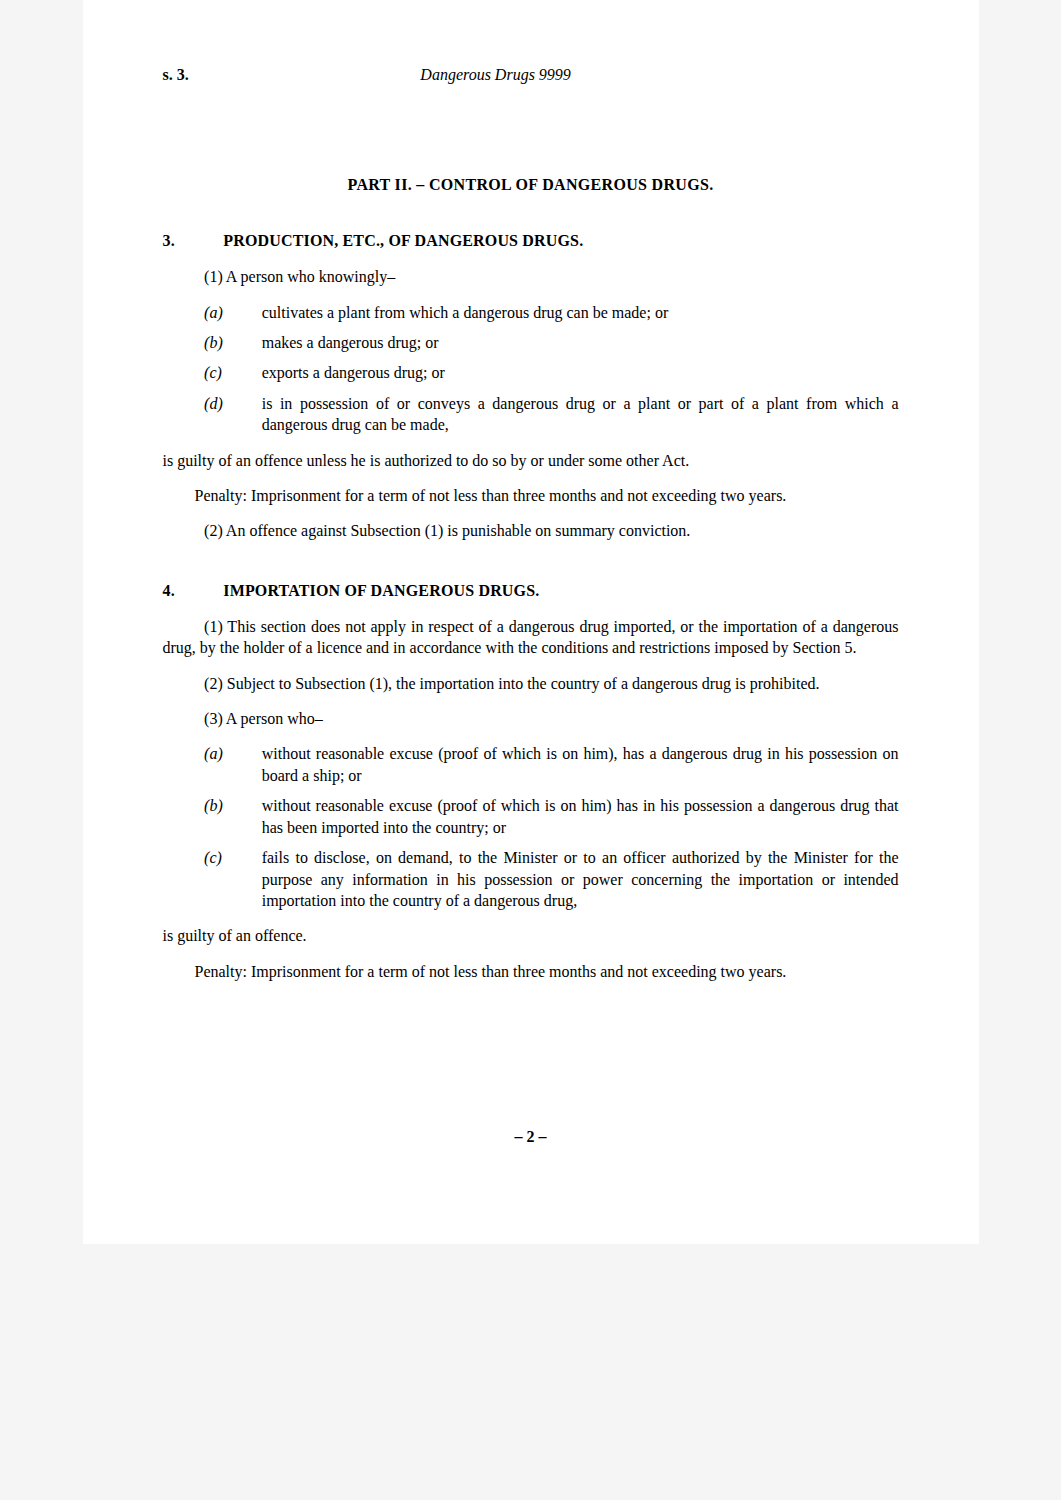s. 3. Dangerous Drugs 9999
PART II. – CONTROL OF DANGEROUS DRUGS.
3. PRODUCTION, ETC., OF DANGEROUS DRUGS.
(1) A person who knowingly–
(a) cultivates a plant from which a dangerous drug can be made; or
(b) makes a dangerous drug; or
(c) exports a dangerous drug; or
(d) is in possession of or conveys a dangerous drug or a plant or part of a plant from which a dangerous drug can be made,
is guilty of an offence unless he is authorized to do so by or under some other Act.
Penalty: Imprisonment for a term of not less than three months and not exceeding two years.
(2) An offence against Subsection (1) is punishable on summary conviction.
4. IMPORTATION OF DANGEROUS DRUGS.
(1) This section does not apply in respect of a dangerous drug imported, or the importation of a dangerous drug, by the holder of a licence and in accordance with the conditions and restrictions imposed by Section 5.
(2) Subject to Subsection (1), the importation into the country of a dangerous drug is prohibited.
(3) A person who–
(a) without reasonable excuse (proof of which is on him), has a dangerous drug in his possession on board a ship; or
(b) without reasonable excuse (proof of which is on him) has in his possession a dangerous drug that has been imported into the country; or
(c) fails to disclose, on demand, to the Minister or to an officer authorized by the Minister for the purpose any information in his possession or power concerning the importation or intended importation into the country of a dangerous drug,
is guilty of an offence.
Penalty: Imprisonment for a term of not less than three months and not exceeding two years.
– 2 –